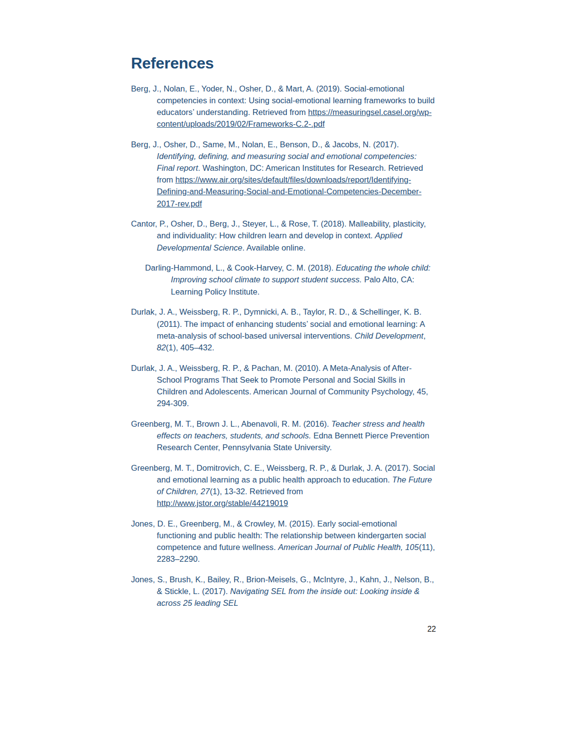References
Berg, J., Nolan, E., Yoder, N., Osher, D., & Mart, A. (2019). Social-emotional competencies in context: Using social-emotional learning frameworks to build educators’ understanding. Retrieved from https://measuringsel.casel.org/wp-content/uploads/2019/02/Frameworks-C.2-.pdf
Berg, J., Osher, D., Same, M., Nolan, E., Benson, D., & Jacobs, N. (2017). Identifying, defining, and measuring social and emotional competencies: Final report. Washington, DC: American Institutes for Research. Retrieved from https://www.air.org/sites/default/files/downloads/report/Identifying-Defining-and-Measuring-Social-and-Emotional-Competencies-December-2017-rev.pdf
Cantor, P., Osher, D., Berg, J., Steyer, L., & Rose, T. (2018). Malleability, plasticity, and individuality: How children learn and develop in context. Applied Developmental Science. Available online.
Darling-Hammond, L., & Cook-Harvey, C. M. (2018). Educating the whole child: Improving school climate to support student success. Palo Alto, CA: Learning Policy Institute.
Durlak, J. A., Weissberg, R. P., Dymnicki, A. B., Taylor, R. D., & Schellinger, K. B. (2011). The impact of enhancing students’ social and emotional learning: A meta-analysis of school-based universal interventions. Child Development, 82(1), 405–432.
Durlak, J. A., Weissberg, R. P., & Pachan, M. (2010). A Meta-Analysis of After-School Programs That Seek to Promote Personal and Social Skills in Children and Adolescents. American Journal of Community Psychology, 45, 294-309.
Greenberg, M. T., Brown J. L., Abenavoli, R. M. (2016). Teacher stress and health effects on teachers, students, and schools. Edna Bennett Pierce Prevention Research Center, Pennsylvania State University.
Greenberg, M. T., Domitrovich, C. E., Weissberg, R. P., & Durlak, J. A. (2017). Social and emotional learning as a public health approach to education. The Future of Children, 27(1), 13-32. Retrieved from http://www.jstor.org/stable/44219019
Jones, D. E., Greenberg, M., & Crowley, M. (2015). Early social-emotional functioning and public health: The relationship between kindergarten social competence and future wellness. American Journal of Public Health, 105(11), 2283–2290.
Jones, S., Brush, K., Bailey, R., Brion-Meisels, G., McIntyre, J., Kahn, J., Nelson, B., & Stickle, L. (2017). Navigating SEL from the inside out: Looking inside & across 25 leading SEL
22